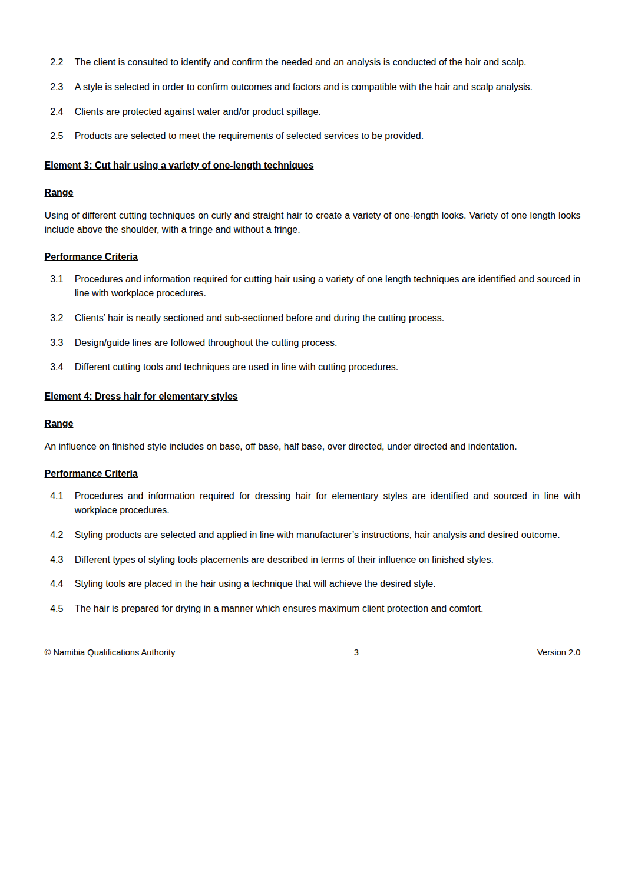2.2
The client is consulted to identify and confirm the needed and an analysis is conducted of the hair and scalp.
2.3
A style is selected in order to confirm outcomes and factors and is compatible with the hair and scalp analysis.
2.4
Clients are protected against water and/or product spillage.
2.5
Products are selected to meet the requirements of selected services to be provided.
Element 3: Cut hair using a variety of one-length techniques
Range
Using of different cutting techniques on curly and straight hair to create a variety of one-length looks. Variety of one length looks include above the shoulder, with a fringe and without a fringe.
Performance Criteria
3.1
Procedures and information required for cutting hair using a variety of one length techniques are identified and sourced in line with workplace procedures.
3.2
Clients’ hair is neatly sectioned and sub-sectioned before and during the cutting process.
3.3
Design/guide lines are followed throughout the cutting process.
3.4
Different cutting tools and techniques are used in line with cutting procedures.
Element 4: Dress hair for elementary styles
Range
An influence on finished style includes on base, off base, half base, over directed, under directed and indentation.
Performance Criteria
4.1
Procedures and information required for dressing hair for elementary styles are identified and sourced in line with workplace procedures.
4.2
Styling products are selected and applied in line with manufacturer’s instructions, hair analysis and desired outcome.
4.3
Different types of styling tools placements are described in terms of their influence on finished styles.
4.4
Styling tools are placed in the hair using a technique that will achieve the desired style.
4.5
The hair is prepared for drying in a manner which ensures maximum client protection and comfort.
© Namibia Qualifications Authority
3
Version 2.0